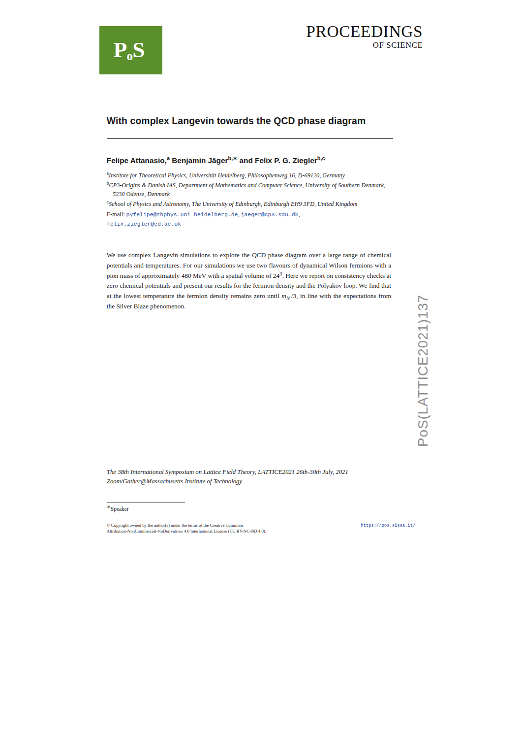PoS
PROCEEDINGS
OF SCIENCE
PoS(LATTICE2021)137
With complex Langevin towards the QCD phase diagram
Felipe Attanasio,a Benjamin Jägerb,∗ and Felix P. G. Zieglerb,c
aInstitute for Theoretical Physics, Universität Heidelberg, Philosophenweg 16, D-69120, Germany
bCP3-Origins & Danish IAS, Department of Mathematics and Computer Science, University of Southern Denmark, 5230 Odense, Denmark
cSchool of Physics and Astronomy, The University of Edinburgh, Edinburgh EH9 3FD, United Kingdom
E-mail: pyfelipe@thphys.uni-heidelberg.de, jaeger@cp3.sdu.dk,
felix.ziegler@ed.ac.uk
We use complex Langevin simulations to explore the QCD phase diagram over a large range of chemical potentials and temperatures. For our simulations we use two flavours of dynamical Wilson fermions with a pion mass of approximately 480 MeV with a spatial volume of 243. Here we report on consistency checks at zero chemical potentials and present our results for the fermion density and the Polyakov loop. We find that at the lowest temperature the fermion density remains zero until mN /3, in line with the expectations from the Silver Blaze phenomenon.
The 38th International Symposium on Lattice Field Theory, LATTICE2021 26th-30th July, 2021
Zoom/Gather@Massachusetts Institute of Technology
∗Speaker
© Copyright owned by the author(s) under the terms of the Creative Commons
Attribution-NonCommercial-NoDerivatives 4.0 International License (CC BY-NC-ND 4.0).
https://pos.sissa.it/